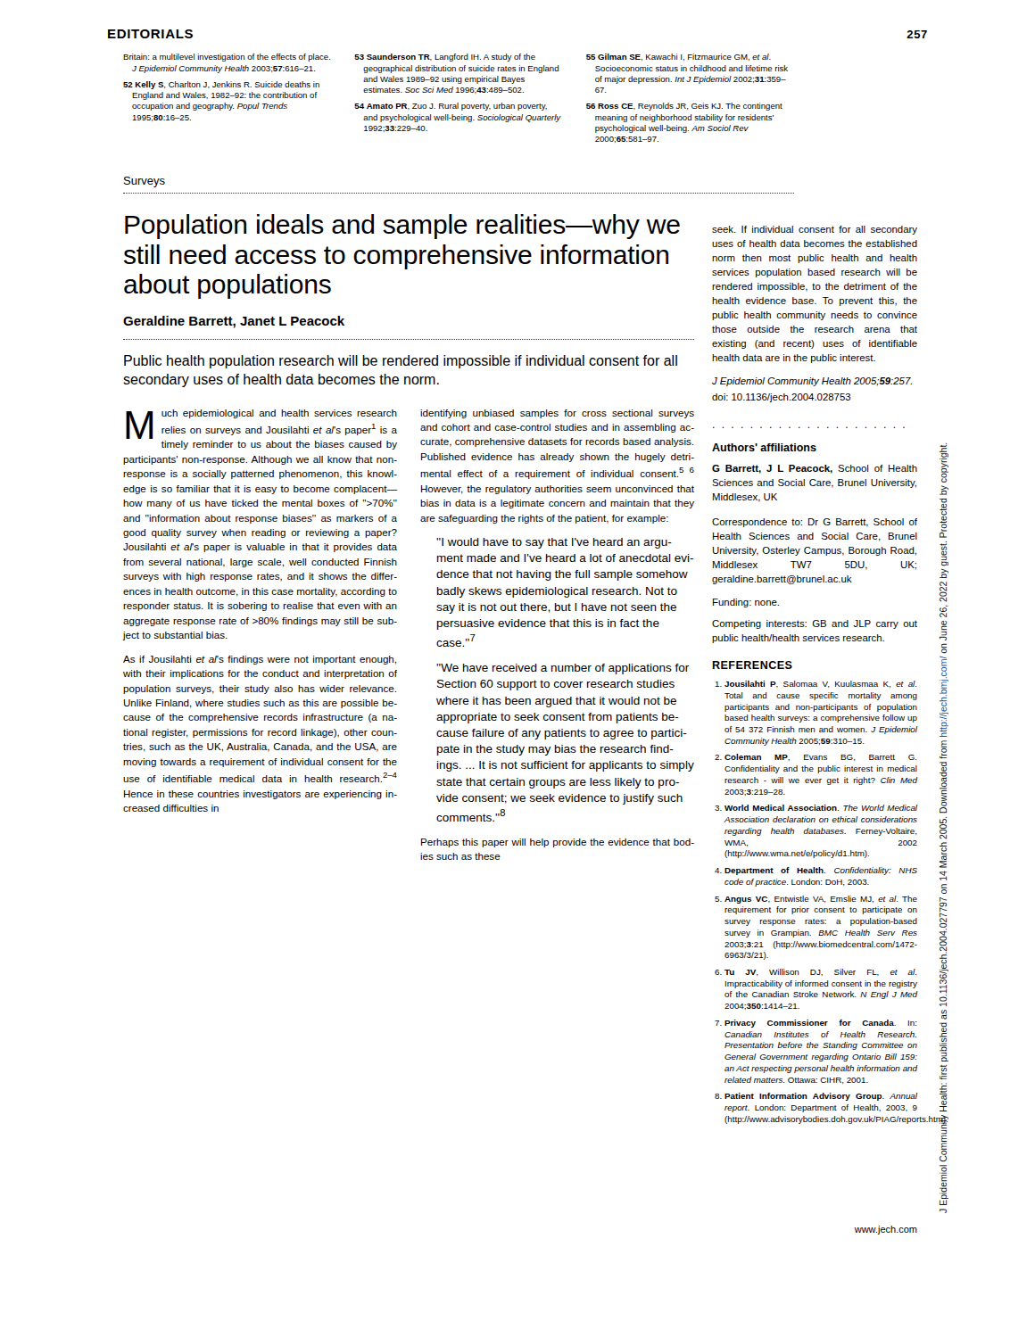EDITORIALS
257
J Epidemiol Community Health: first published as 10.1136/jech.2004.027797 on 14 March 2005. Downloaded from http://jech.bmj.com/ on June 26, 2022 by guest. Protected by copyright.
Britain: a multilevel investigation of the effects of place. J Epidemiol Community Health 2003;57:616–21.
52 Kelly S, Charlton J, Jenkins R. Suicide deaths in England and Wales, 1982–92: the contribution of occupation and geography. Popul Trends 1995;80:16–25.
53 Saunderson TR, Langford IH. A study of the geographical distribution of suicide rates in England and Wales 1989–92 using empirical Bayes estimates. Soc Sci Med 1996;43:489–502.
54 Amato PR, Zuo J. Rural poverty, urban poverty, and psychological well-being. Sociological Quarterly 1992;33:229–40.
55 Gilman SE, Kawachi I, Fitzmaurice GM, et al. Socioeconomic status in childhood and lifetime risk of major depression. Int J Epidemiol 2002;31:359–67.
56 Ross CE, Reynolds JR, Geis KJ. The contingent meaning of neighborhood stability for residents' psychological well-being. Am Sociol Rev 2000;65:581–97.
Surveys
Population ideals and sample realities—why we still need access to comprehensive information about populations
Geraldine Barrett, Janet L Peacock
Public health population research will be rendered impossible if individual consent for all secondary uses of health data becomes the norm.
Much epidemiological and health services research relies on surveys and Jousilahti et al's paper1 is a timely reminder to us about the biases caused by participants' non-response. Although we all know that non-response is a socially patterned phenomenon, this knowledge is so familiar that it is easy to become complacent—how many of us have ticked the mental boxes of ''>70%'' and ''information about response biases'' as markers of a good quality survey when reading or reviewing a paper? Jousilahti et al's paper is valuable in that it provides data from several national, large scale, well conducted Finnish surveys with high response rates, and it shows the differences in health outcome, in this case mortality, according to responder status. It is sobering to realise that even with an aggregate response rate of >80% findings may still be subject to substantial bias.
As if Jousilahti et al's findings were not important enough, with their implications for the conduct and interpretation of population surveys, their study also has wider relevance. Unlike Finland, where studies such as this are possible because of the comprehensive records infrastructure (a national register, permissions for record linkage), other countries, such as the UK, Australia, Canada, and the USA, are moving towards a requirement of individual consent for the use of identifiable medical data in health research.2–4 Hence in these countries investigators are experiencing increased difficulties in
identifying unbiased samples for cross sectional surveys and cohort and case-control studies and in assembling accurate, comprehensive datasets for records based analysis. Published evidence has already shown the hugely detrimental effect of a requirement of individual consent.5 6 However, the regulatory authorities seem unconvinced that bias in data is a legitimate concern and maintain that they are safeguarding the rights of the patient, for example:
''I would have to say that I've heard an argument made and I've heard a lot of anecdotal evidence that not having the full sample somehow badly skews epidemiological research. Not to say it is not out there, but I have not seen the persuasive evidence that this is in fact the case.''7
''We have received a number of applications for Section 60 support to cover research studies where it has been argued that it would not be appropriate to seek consent from patients because failure of any patients to agree to participate in the study may bias the research findings. ... It is not sufficient for applicants to simply state that certain groups are less likely to provide consent; we seek evidence to justify such comments.''8
Perhaps this paper will help provide the evidence that bodies such as these
seek. If individual consent for all secondary uses of health data becomes the established norm then most public health and health services population based research will be rendered impossible, to the detriment of the health evidence base. To prevent this, the public health community needs to convince those outside the research arena that existing (and recent) uses of identifiable health data are in the public interest.
J Epidemiol Community Health 2005;59:257.
doi: 10.1136/jech.2004.028753
. . . . . . . . . . . . . . . . . . . . .
Authors' affiliations
G Barrett, J L Peacock, School of Health Sciences and Social Care, Brunel University, Middlesex, UK
Correspondence to: Dr G Barrett, School of Health Sciences and Social Care, Brunel University, Osterley Campus, Borough Road, Middlesex TW7 5DU, UK; geraldine.barrett@brunel.ac.uk
Funding: none.
Competing interests: GB and JLP carry out public health/health services research.
REFERENCES
Jousilahti P, Salomaa V, Kuulasmaa K, et al. Total and cause specific mortality among participants and non-participants of population based health surveys: a comprehensive follow up of 54 372 Finnish men and women. J Epidemiol Community Health 2005;59:310–15.
Coleman MP, Evans BG, Barrett G. Confidentiality and the public interest in medical research - will we ever get it right? Clin Med 2003;3:219–28.
World Medical Association. The World Medical Association declaration on ethical considerations regarding health databases. Ferney-Voltaire, WMA, 2002 (http://www.wma.net/e/policy/d1.htm).
Department of Health. Confidentiality: NHS code of practice. London: DoH, 2003.
Angus VC, Entwistle VA, Emslie MJ, et al. The requirement for prior consent to participate on survey response rates: a population-based survey in Grampian. BMC Health Serv Res 2003;3:21 (http://www.biomedcentral.com/1472-6963/3/21).
Tu JV, Willison DJ, Silver FL, et al. Impracticability of informed consent in the registry of the Canadian Stroke Network. N Engl J Med 2004;350:1414–21.
Privacy Commissioner for Canada. In: Canadian Institutes of Health Research. Presentation before the Standing Committee on General Government regarding Ontario Bill 159: an Act respecting personal health information and related matters. Ottawa: CIHR, 2001.
Patient Information Advisory Group. Annual report. London: Department of Health, 2003, 9 (http://www.advisorybodies.doh.gov.uk/PIAG/reports.htm).
www.jech.com